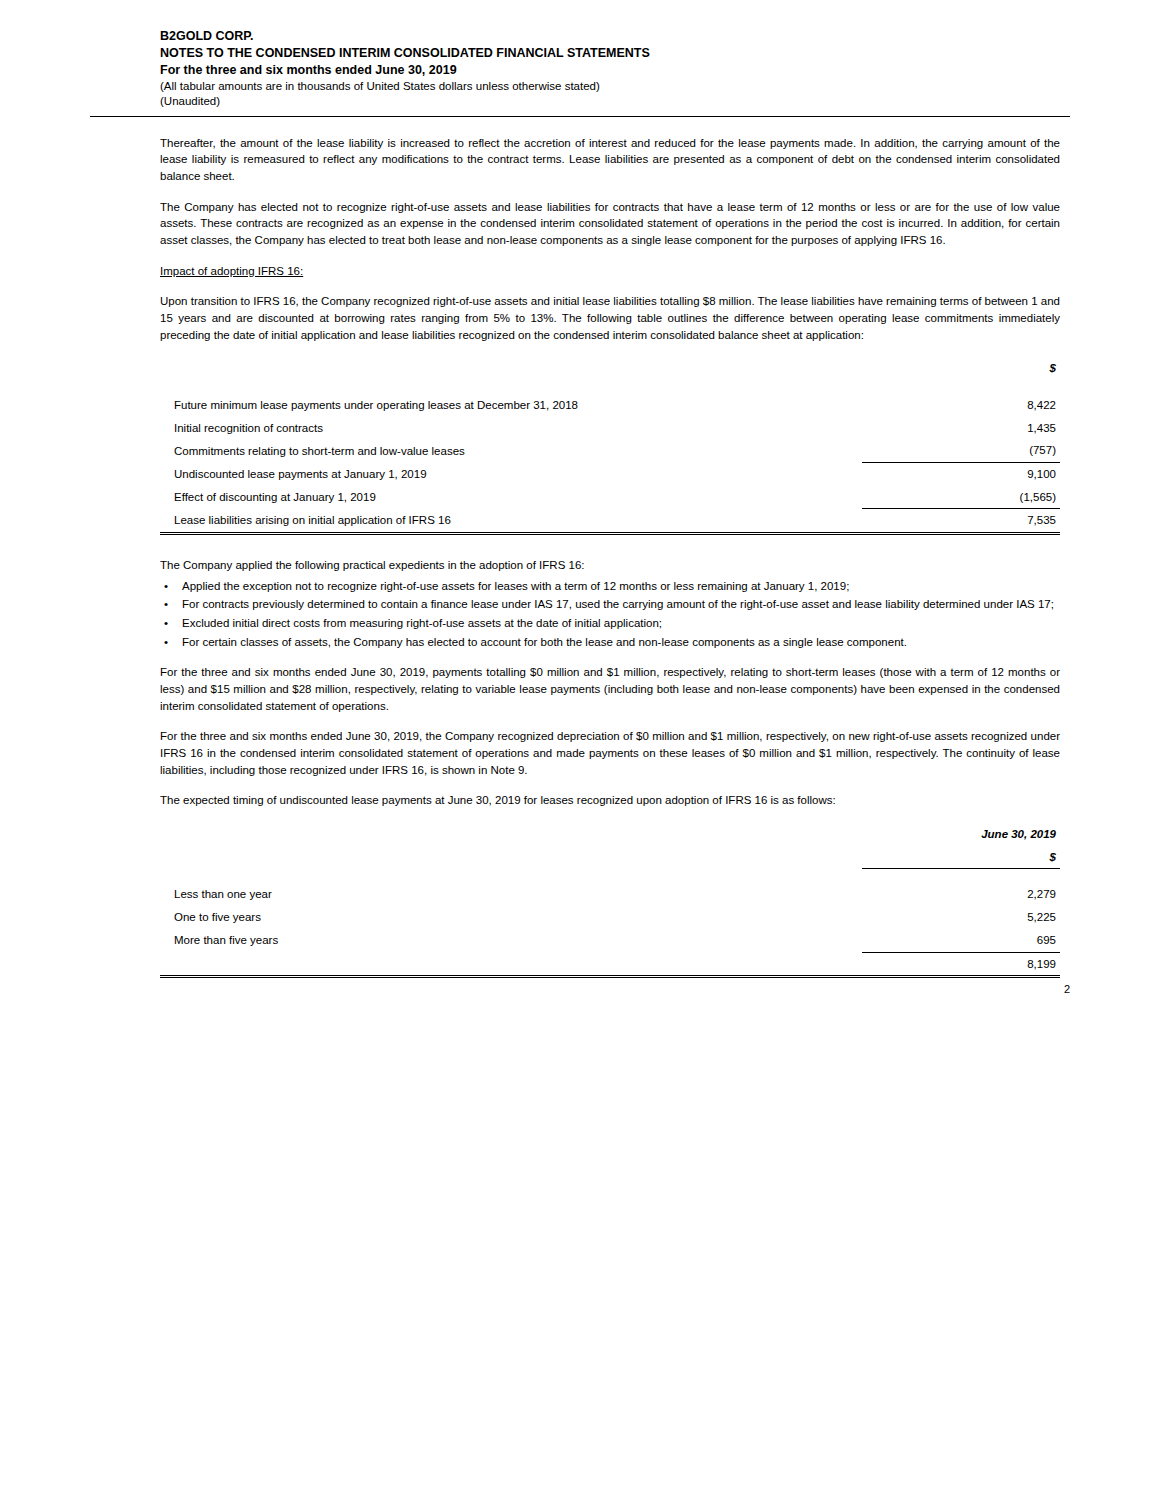B2GOLD CORP.
NOTES TO THE CONDENSED INTERIM CONSOLIDATED FINANCIAL STATEMENTS
For the three and six months ended June 30, 2019
(All tabular amounts are in thousands of United States dollars unless otherwise stated)
(Unaudited)
Thereafter, the amount of the lease liability is increased to reflect the accretion of interest and reduced for the lease payments made. In addition, the carrying amount of the lease liability is remeasured to reflect any modifications to the contract terms. Lease liabilities are presented as a component of debt on the condensed interim consolidated balance sheet.
The Company has elected not to recognize right-of-use assets and lease liabilities for contracts that have a lease term of 12 months or less or are for the use of low value assets. These contracts are recognized as an expense in the condensed interim consolidated statement of operations in the period the cost is incurred. In addition, for certain asset classes, the Company has elected to treat both lease and non-lease components as a single lease component for the purposes of applying IFRS 16.
Impact of adopting IFRS 16:
Upon transition to IFRS 16, the Company recognized right-of-use assets and initial lease liabilities totalling $8 million. The lease liabilities have remaining terms of between 1 and 15 years and are discounted at borrowing rates ranging from 5% to 13%. The following table outlines the difference between operating lease commitments immediately preceding the date of initial application and lease liabilities recognized on the condensed interim consolidated balance sheet at application:
| | $ |
| Future minimum lease payments under operating leases at December 31, 2018 | 8,422 |
| Initial recognition of contracts | 1,435 |
| Commitments relating to short-term and low-value leases | (757) |
| Undiscounted lease payments at January 1, 2019 | 9,100 |
| Effect of discounting at January 1, 2019 | (1,565) |
| Lease liabilities arising on initial application of IFRS 16 | 7,535 |
The Company applied the following practical expedients in the adoption of IFRS 16:
Applied the exception not to recognize right-of-use assets for leases with a term of 12 months or less remaining at January 1, 2019;
For contracts previously determined to contain a finance lease under IAS 17, used the carrying amount of the right-of-use asset and lease liability determined under IAS 17;
Excluded initial direct costs from measuring right-of-use assets at the date of initial application;
For certain classes of assets, the Company has elected to account for both the lease and non-lease components as a single lease component.
For the three and six months ended June 30, 2019, payments totalling $0 million and $1 million, respectively, relating to short-term leases (those with a term of 12 months or less) and $15 million and $28 million, respectively, relating to variable lease payments (including both lease and non-lease components) have been expensed in the condensed interim consolidated statement of operations.
For the three and six months ended June 30, 2019, the Company recognized depreciation of $0 million and $1 million, respectively, on new right-of-use assets recognized under IFRS 16 in the condensed interim consolidated statement of operations and made payments on these leases of $0 million and $1 million, respectively. The continuity of lease liabilities, including those recognized under IFRS 16, is shown in Note 9.
The expected timing of undiscounted lease payments at June 30, 2019 for leases recognized upon adoption of IFRS 16 is as follows:
| | June 30, 2019 |
| | $ |
| Less than one year | 2,279 |
| One to five years | 5,225 |
| More than five years | 695 |
| | 8,199 |
2